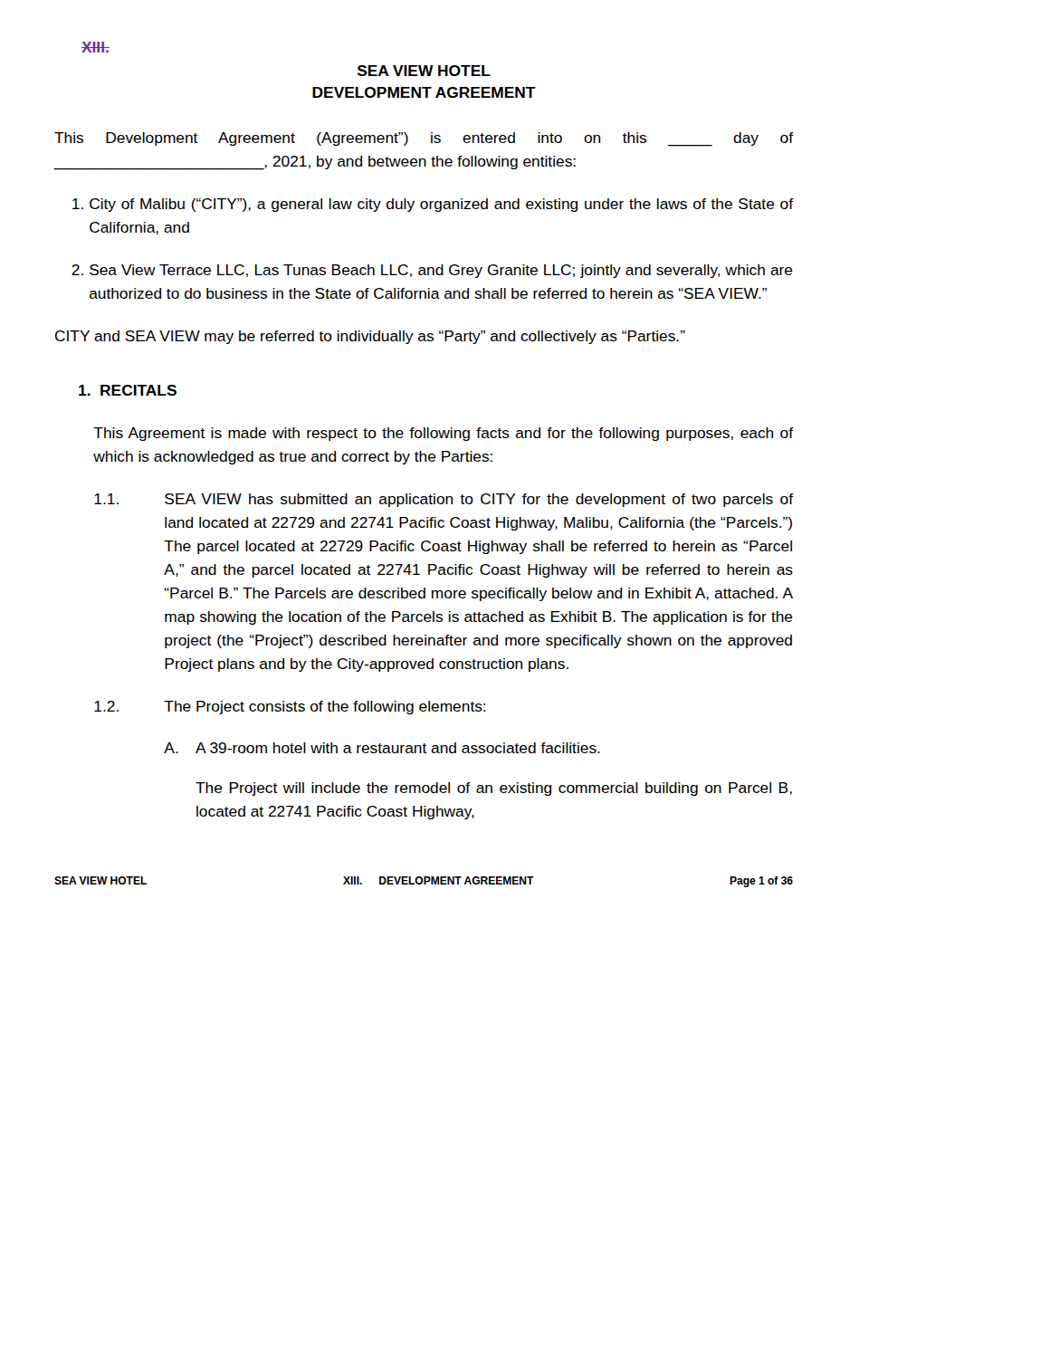XIII.
SEA VIEW HOTEL
DEVELOPMENT AGREEMENT
This Development Agreement (Agreement”) is entered into on this _____ day of ________________________, 2021, by and between the following entities:
City of Malibu (“CITY”), a general law city duly organized and existing under the laws of the State of California, and
Sea View Terrace LLC, Las Tunas Beach LLC, and Grey Granite LLC; jointly and severally, which are authorized to do business in the State of California and shall be referred to herein as “SEA VIEW.”
CITY and SEA VIEW may be referred to individually as “Party” and collectively as “Parties.”
1. RECITALS
This Agreement is made with respect to the following facts and for the following purposes, each of which is acknowledged as true and correct by the Parties:
1.1.
SEA VIEW has submitted an application to CITY for the development of two parcels of land located at 22729 and 22741 Pacific Coast Highway, Malibu, California (the “Parcels.”) The parcel located at 22729 Pacific Coast Highway shall be referred to herein as “Parcel A,” and the parcel located at 22741 Pacific Coast Highway will be referred to herein as “Parcel B.” The Parcels are described more specifically below and in Exhibit A, attached. A map showing the location of the Parcels is attached as Exhibit B. The application is for the project (the “Project”) described hereinafter and more specifically shown on the approved Project plans and by the City-approved construction plans.
1.2.
The Project consists of the following elements:
A.
A 39-room hotel with a restaurant and associated facilities.
The Project will include the remodel of an existing commercial building on Parcel B, located at 22741 Pacific Coast Highway,
SEA VIEW HOTEL
XIII. DEVELOPMENT AGREEMENT
Page 1 of 36